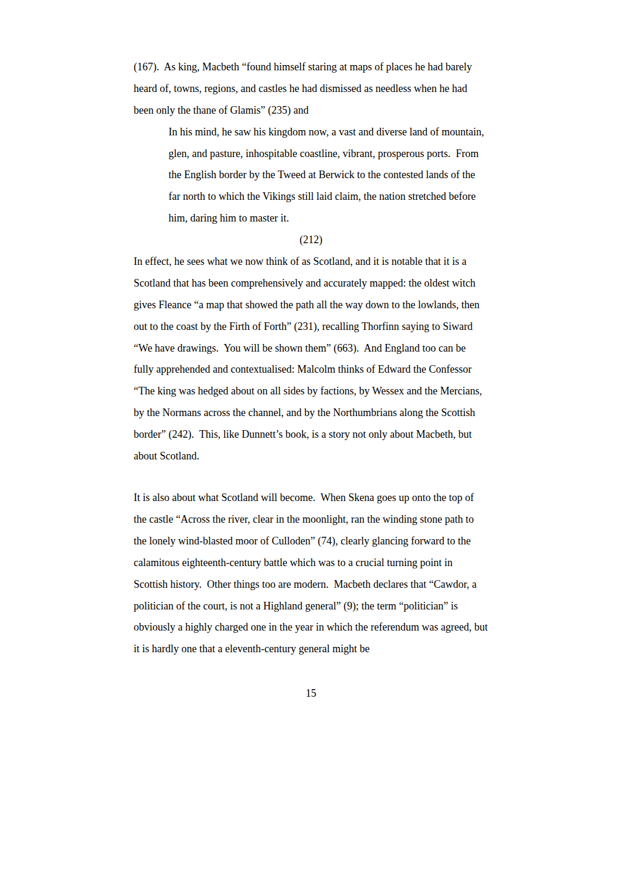(167). As king, Macbeth “found himself staring at maps of places he had barely heard of, towns, regions, and castles he had dismissed as needless when he had been only the thane of Glamis” (235) and
In his mind, he saw his kingdom now, a vast and diverse land of mountain, glen, and pasture, inhospitable coastline, vibrant, prosperous ports. From the English border by the Tweed at Berwick to the contested lands of the far north to which the Vikings still laid claim, the nation stretched before him, daring him to master it.
(212)
In effect, he sees what we now think of as Scotland, and it is notable that it is a Scotland that has been comprehensively and accurately mapped: the oldest witch gives Fleance “a map that showed the path all the way down to the lowlands, then out to the coast by the Firth of Forth” (231), recalling Thorfinn saying to Siward “We have drawings. You will be shown them” (663). And England too can be fully apprehended and contextualised: Malcolm thinks of Edward the Confessor “The king was hedged about on all sides by factions, by Wessex and the Mercians, by the Normans across the channel, and by the Northumbrians along the Scottish border” (242). This, like Dunnett’s book, is a story not only about Macbeth, but about Scotland.
It is also about what Scotland will become. When Skena goes up onto the top of the castle “Across the river, clear in the moonlight, ran the winding stone path to the lonely wind-blasted moor of Culloden” (74), clearly glancing forward to the calamitous eighteenth-century battle which was to a crucial turning point in Scottish history. Other things too are modern. Macbeth declares that “Cawdor, a politician of the court, is not a Highland general” (9); the term “politician” is obviously a highly charged one in the year in which the referendum was agreed, but it is hardly one that a eleventh-century general might be
15